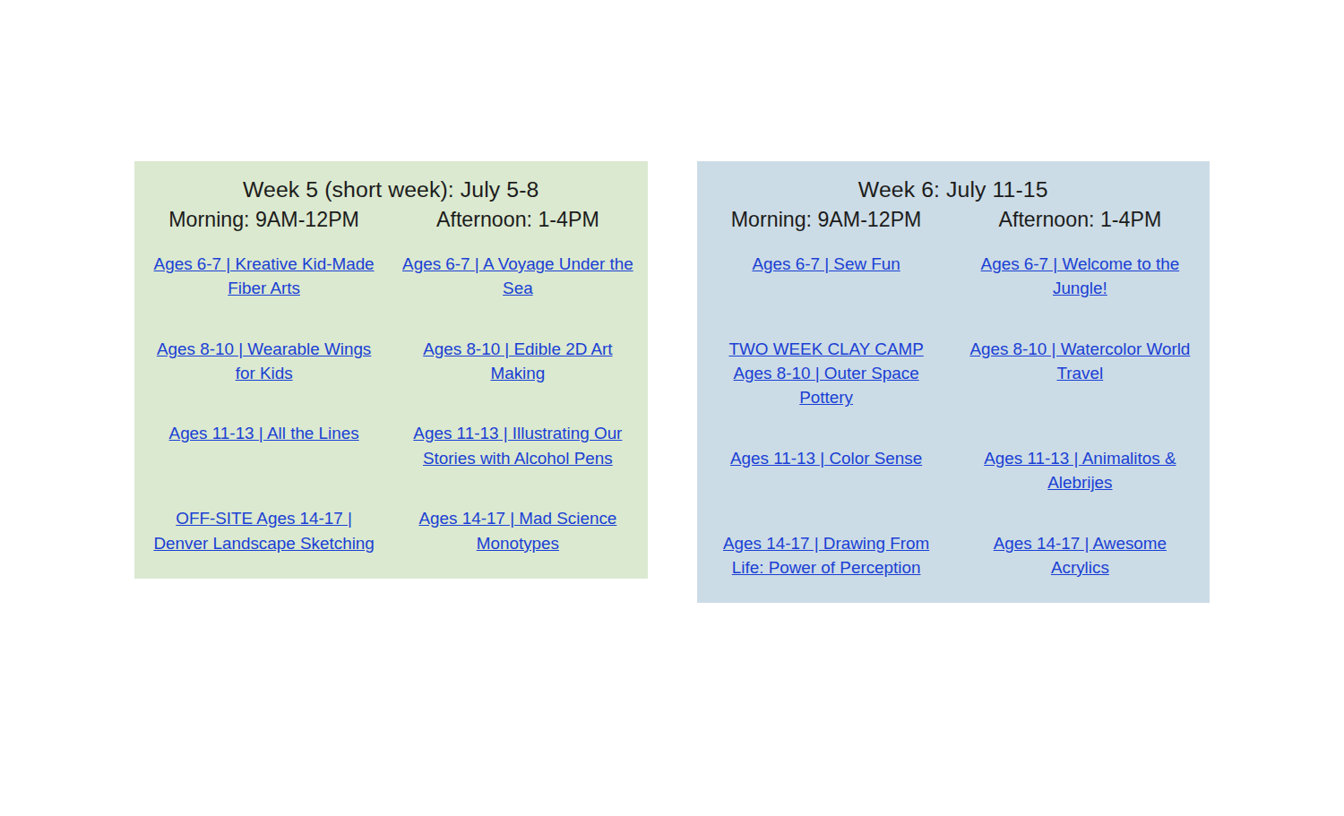Week 5 (short week): July 5-8
Morning: 9AM-12PM
Afternoon: 1-4PM
Ages 6-7 | Kreative Kid-Made Fiber Arts
Ages 6-7 | A Voyage Under the Sea
Ages 8-10 | Wearable Wings for Kids
Ages 8-10 | Edible 2D Art Making
Ages 11-13 | All the Lines
Ages 11-13 | Illustrating Our Stories with Alcohol Pens
OFF-SITE Ages 14-17 | Denver Landscape Sketching
Ages 14-17 | Mad Science Monotypes
Week 6: July 11-15
Morning: 9AM-12PM
Afternoon: 1-4PM
Ages 6-7 | Sew Fun
Ages 6-7 | Welcome to the Jungle!
TWO WEEK CLAY CAMP Ages 8-10 | Outer Space Pottery
Ages 8-10 | Watercolor World Travel
Ages 11-13 | Color Sense
Ages 11-13 | Animalitos & Alebrijes
Ages 14-17 | Drawing From Life: Power of Perception
Ages 14-17 | Awesome Acrylics